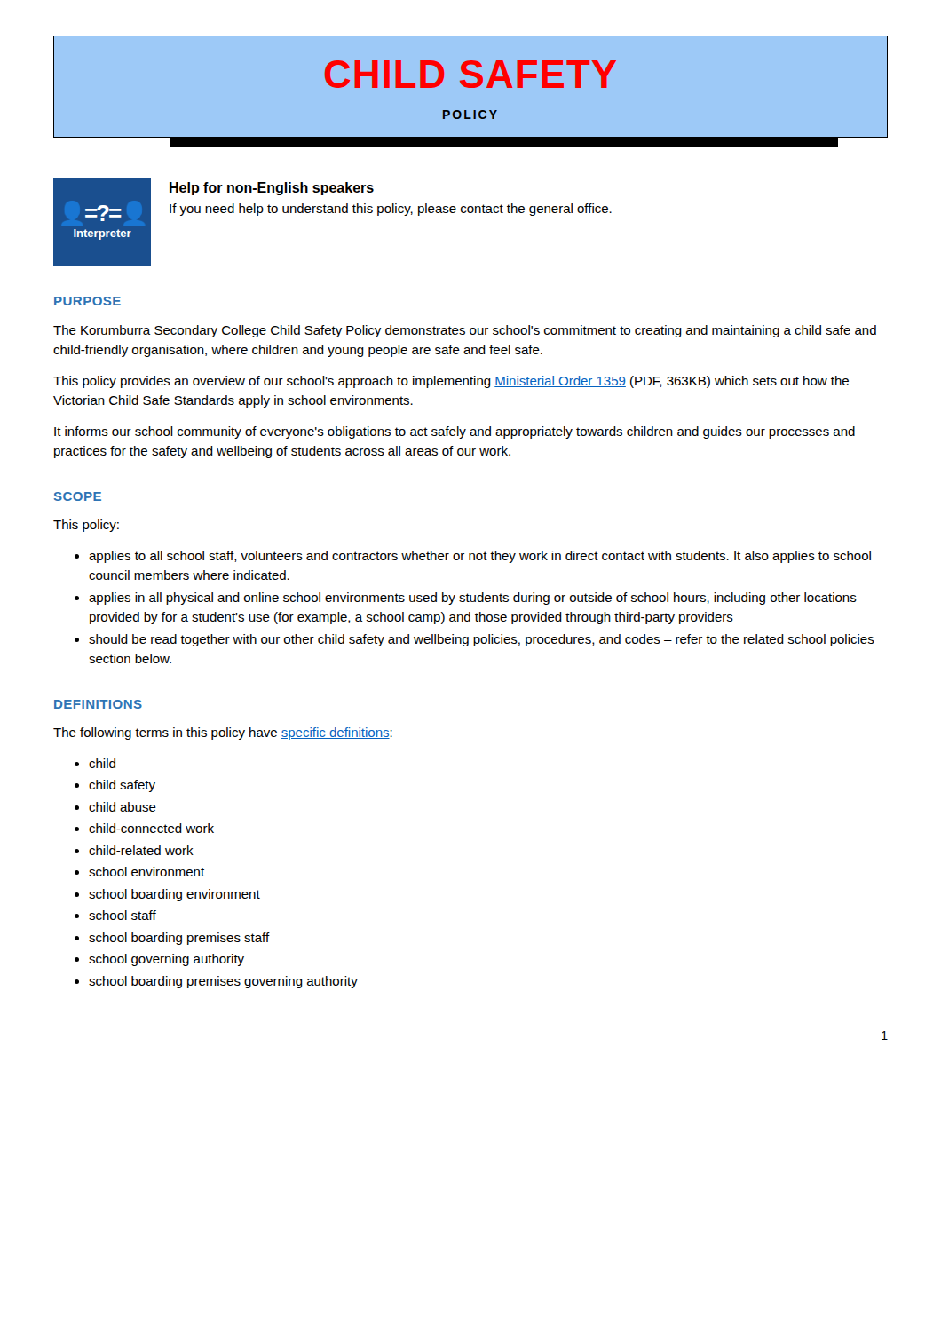CHILD SAFETY
POLICY
👤=?=👤
Interpreter
Help for non-English speakers
If you need help to understand this policy, please contact the general office.
PURPOSE
The Korumburra Secondary College Child Safety Policy demonstrates our school's commitment to creating and maintaining a child safe and child-friendly organisation, where children and young people are safe and feel safe.
This policy provides an overview of our school's approach to implementing Ministerial Order 1359 (PDF, 363KB) which sets out how the Victorian Child Safe Standards apply in school environments.
It informs our school community of everyone's obligations to act safely and appropriately towards children and guides our processes and practices for the safety and wellbeing of students across all areas of our work.
SCOPE
This policy:
applies to all school staff, volunteers and contractors whether or not they work in direct contact with students. It also applies to school council members where indicated.
applies in all physical and online school environments used by students during or outside of school hours, including other locations provided by for a student's use (for example, a school camp) and those provided through third-party providers
should be read together with our other child safety and wellbeing policies, procedures, and codes – refer to the related school policies section below.
DEFINITIONS
The following terms in this policy have specific definitions:
child
child safety
child abuse
child-connected work
child-related work
school environment
school boarding environment
school staff
school boarding premises staff
school governing authority
school boarding premises governing authority
1